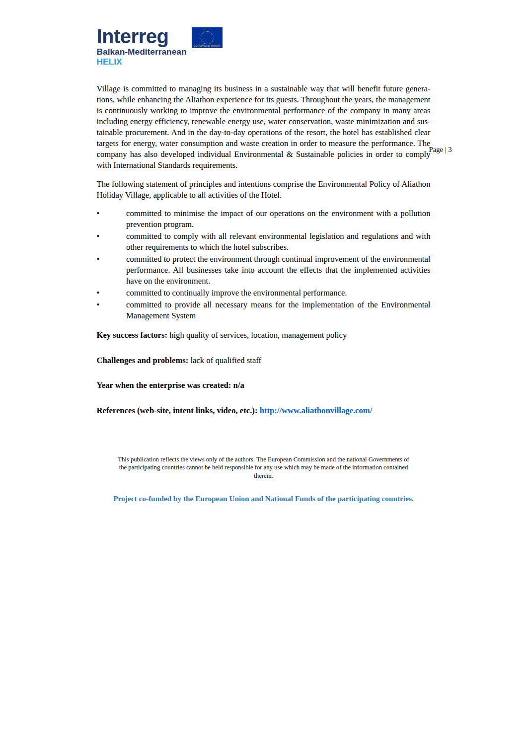Interreg
Balkan-Mediterranean
HELIX
EUROPEAN UNION
Page | 3
Village is committed to managing its business in a sustainable way that will benefit future generations, while enhancing the Aliathon experience for its guests. Throughout the years, the management is continuously working to improve the environmental performance of the company in many areas including energy efficiency, renewable energy use, water conservation, waste minimization and sustainable procurement. And in the day-to-day operations of the resort, the hotel has established clear targets for energy, water consumption and waste creation in order to measure the performance. The company has also developed individual Environmental & Sustainable policies in order to comply with International Standards requirements.
The following statement of principles and intentions comprise the Environmental Policy of Aliathon Holiday Village, applicable to all activities of the Hotel.
committed to minimise the impact of our operations on the environment with a pollution prevention program.
committed to comply with all relevant environmental legislation and regulations and with other requirements to which the hotel subscribes.
committed to protect the environment through continual improvement of the environmental performance. All businesses take into account the effects that the implemented activities have on the environment.
committed to continually improve the environmental performance.
committed to provide all necessary means for the implementation of the Environmental Management System
Key success factors: high quality of services, location, management policy
Challenges and problems: lack of qualified staff
Year when the enterprise was created: n/a
References (web-site, intent links, video, etc.): http://www.aliathonvillage.com/
This publication reflects the views only of the authors. The European Commission and the national Governments of the participating countries cannot be held responsible for any use which may be made of the information contained therein.
Project co-funded by the European Union and National Funds of the participating countries.